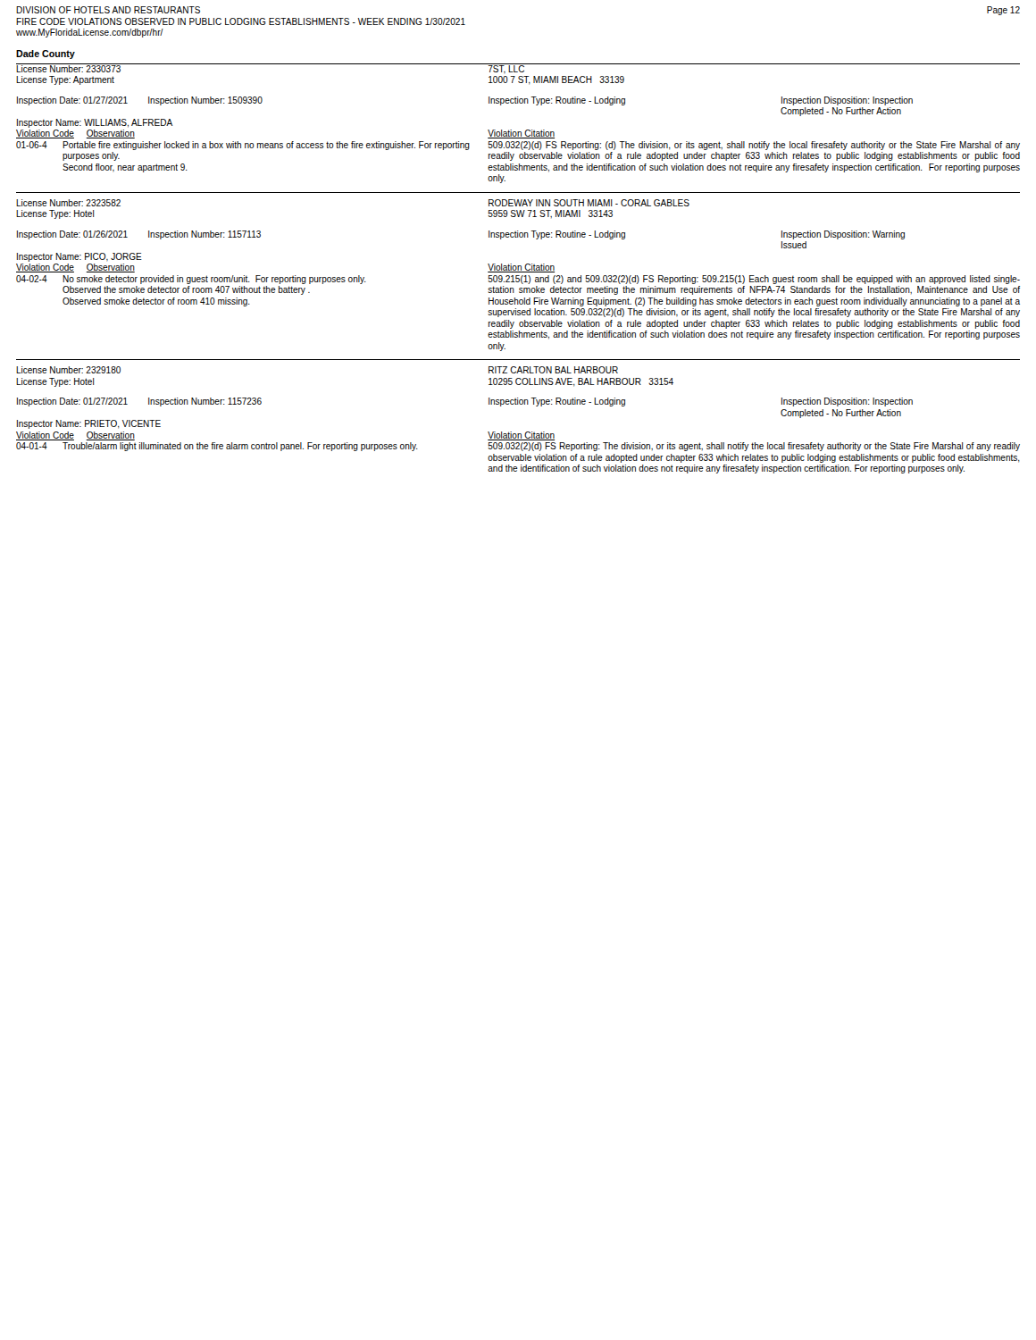Page 12
DIVISION OF HOTELS AND RESTAURANTS
FIRE CODE VIOLATIONS OBSERVED IN PUBLIC LODGING ESTABLISHMENTS - WEEK ENDING 1/30/2021
www.MyFloridaLicense.com/dbpr/hr/
Dade County
| License Number: 2330373 | 7ST, LLC |
| License Type: Apartment | 1000 7 ST, MIAMI BEACH 33139 |
| Inspection Date: 01/27/2021 Inspection Number: 1509390 | / Inspection Type: Routine - Lodging / Inspection Disposition: Inspection Completed - No Further Action / |
| Inspector Name: WILLIAMS, ALFREDA | |
| Violation Code Observation | Violation Citation |
| / 01-06-4 / Portable fire extinguisher locked in a box with no means of access to the fire extinguisher. For reporting purposes only. Second floor, near apartment 9. / | 509.032(2)(d) FS Reporting: (d) The division, or its agent, shall notify the local firesafety authority or the State Fire Marshal of any readily observable violation of a rule adopted under chapter 633 which relates to public lodging establishments or public food establishments, and the identification of such violation does not require any firesafety inspection certification. For reporting purposes only. |
| License Number: 2323582 | RODEWAY INN SOUTH MIAMI - CORAL GABLES |
| License Type: Hotel | 5959 SW 71 ST, MIAMI 33143 |
| Inspection Date: 01/26/2021 Inspection Number: 1157113 | / Inspection Type: Routine - Lodging / Inspection Disposition: Warning Issued / |
| Inspector Name: PICO, JORGE | |
| Violation Code Observation | Violation Citation |
| / 04-02-4 / No smoke detector provided in guest room/unit. For reporting purposes only. Observed the smoke detector of room 407 without the battery . Observed smoke detector of room 410 missing. / | 509.215(1) and (2) and 509.032(2)(d) FS Reporting: 509.215(1) Each guest room shall be equipped with an approved listed single-station smoke detector meeting the minimum requirements of NFPA-74 Standards for the Installation, Maintenance and Use of Household Fire Warning Equipment. (2) The building has smoke detectors in each guest room individually annunciating to a panel at a supervised location. 509.032(2)(d) The division, or its agent, shall notify the local firesafety authority or the State Fire Marshal of any readily observable violation of a rule adopted under chapter 633 which relates to public lodging establishments or public food establishments, and the identification of such violation does not require any firesafety inspection certification. For reporting purposes only. |
| License Number: 2329180 | RITZ CARLTON BAL HARBOUR |
| License Type: Hotel | 10295 COLLINS AVE, BAL HARBOUR 33154 |
| Inspection Date: 01/27/2021 Inspection Number: 1157236 | / Inspection Type: Routine - Lodging / Inspection Disposition: Inspection Completed - No Further Action / |
| Inspector Name: PRIETO, VICENTE | |
| Violation Code Observation | Violation Citation |
| / 04-01-4 / Trouble/alarm light illuminated on the fire alarm control panel. For reporting purposes only. / | 509.032(2)(d) FS Reporting: The division, or its agent, shall notify the local firesafety authority or the State Fire Marshal of any readily observable violation of a rule adopted under chapter 633 which relates to public lodging establishments or public food establishments, and the identification of such violation does not require any firesafety inspection certification. For reporting purposes only. |